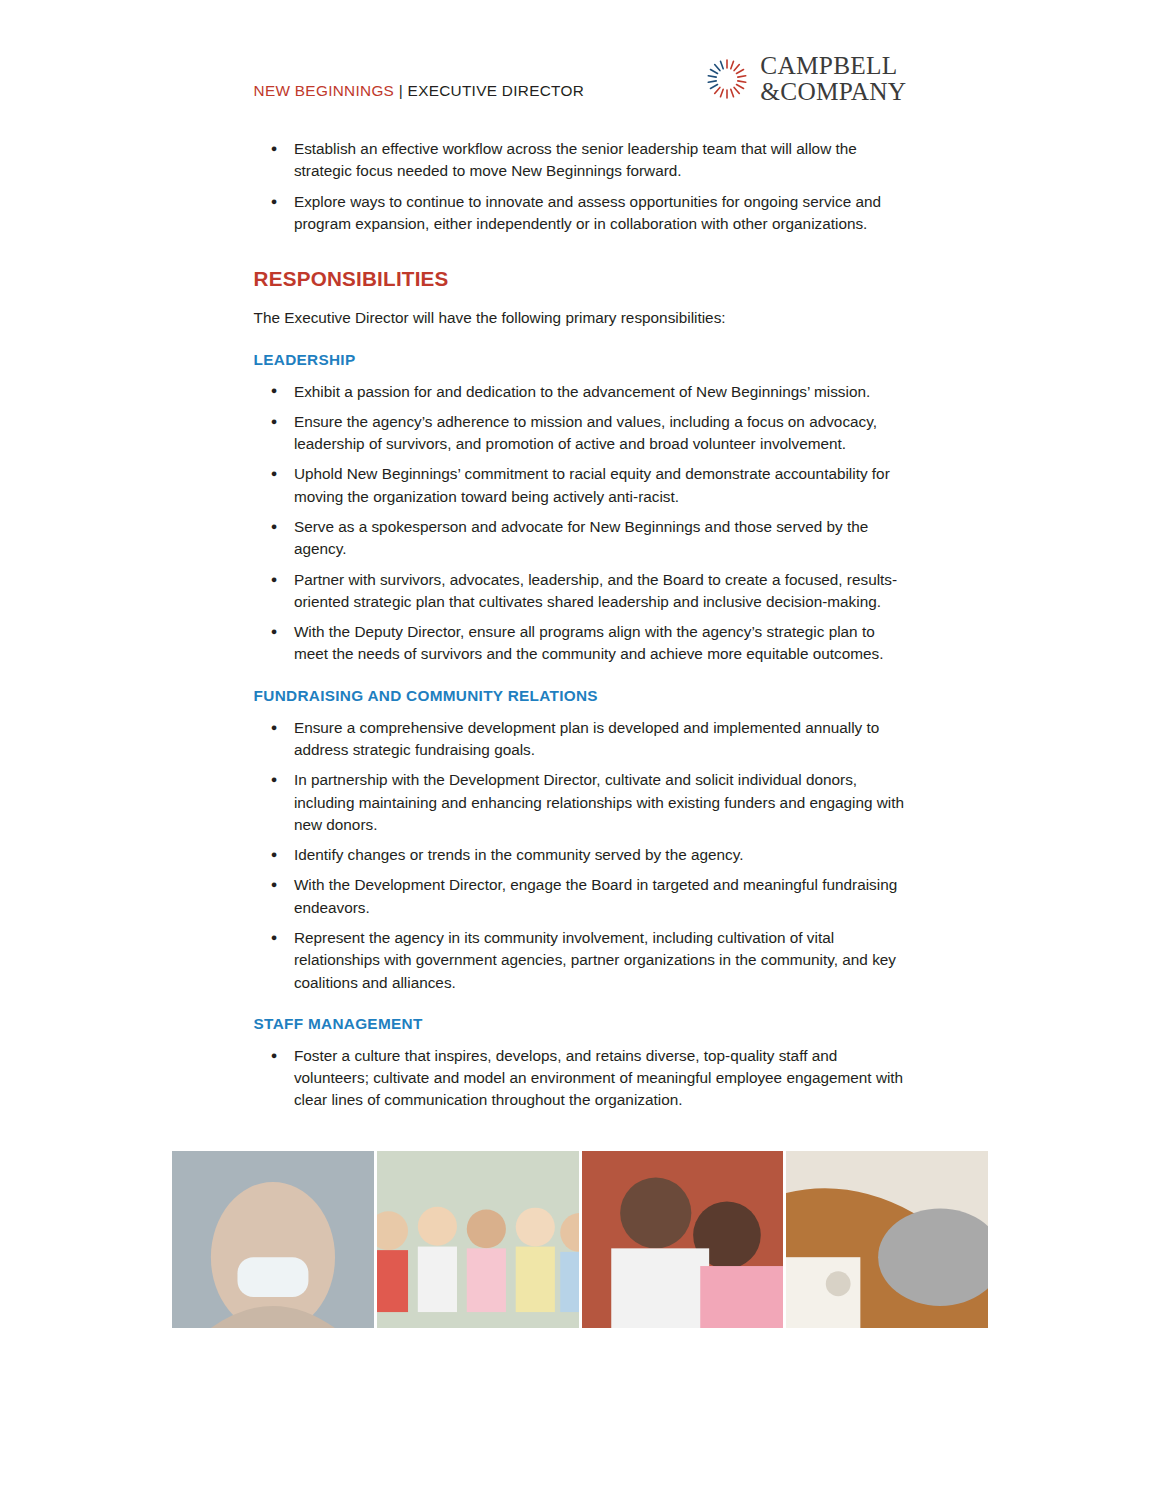NEW BEGINNINGS | EXECUTIVE DIRECTOR
CAMPBELL&COMPANY
Establish an effective workflow across the senior leadership team that will allow the strategic focus needed to move New Beginnings forward.
Explore ways to continue to innovate and assess opportunities for ongoing service and program expansion, either independently or in collaboration with other organizations.
RESPONSIBILITIES
The Executive Director will have the following primary responsibilities:
LEADERSHIP
Exhibit a passion for and dedication to the advancement of New Beginnings’ mission.
Ensure the agency’s adherence to mission and values, including a focus on advocacy, leadership of survivors, and promotion of active and broad volunteer involvement.
Uphold New Beginnings’ commitment to racial equity and demonstrate accountability for moving the organization toward being actively anti-racist.
Serve as a spokesperson and advocate for New Beginnings and those served by the agency.
Partner with survivors, advocates, leadership, and the Board to create a focused, results-oriented strategic plan that cultivates shared leadership and inclusive decision-making.
With the Deputy Director, ensure all programs align with the agency’s strategic plan to meet the needs of survivors and the community and achieve more equitable outcomes.
FUNDRAISING AND COMMUNITY RELATIONS
Ensure a comprehensive development plan is developed and implemented annually to address strategic fundraising goals.
In partnership with the Development Director, cultivate and solicit individual donors, including maintaining and enhancing relationships with existing funders and engaging with new donors.
Identify changes or trends in the community served by the agency.
With the Development Director, engage the Board in targeted and meaningful fundraising endeavors.
Represent the agency in its community involvement, including cultivation of vital relationships with government agencies, partner organizations in the community, and key coalitions and alliances.
STAFF MANAGEMENT
Foster a culture that inspires, develops, and retains diverse, top-quality staff and volunteers; cultivate and model an environment of meaningful employee engagement with clear lines of communication throughout the organization.